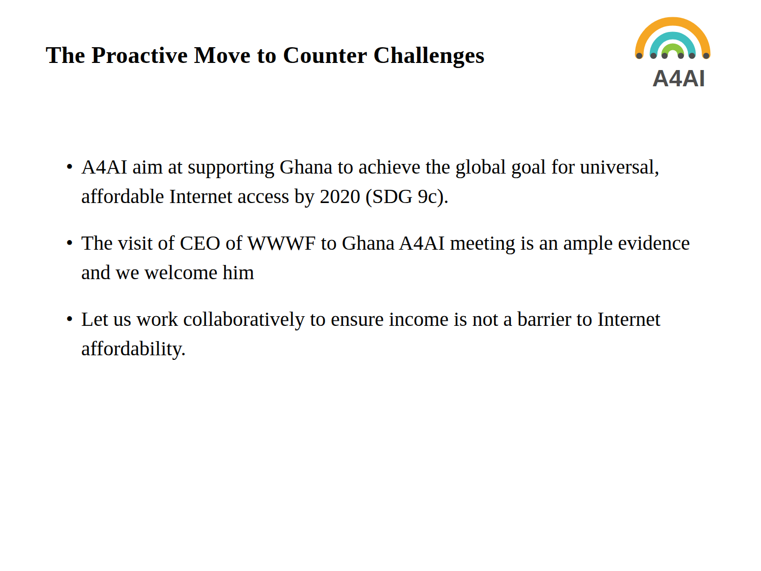The Proactive Move to Counter Challenges
A4AI
A4AI aim at supporting Ghana to achieve the global goal for universal, affordable Internet access by 2020 (SDG 9c).
The visit of CEO of WWWF to Ghana A4AI meeting is an ample evidence and we welcome him
Let us work collaboratively to ensure income is not a barrier to Internet affordability.